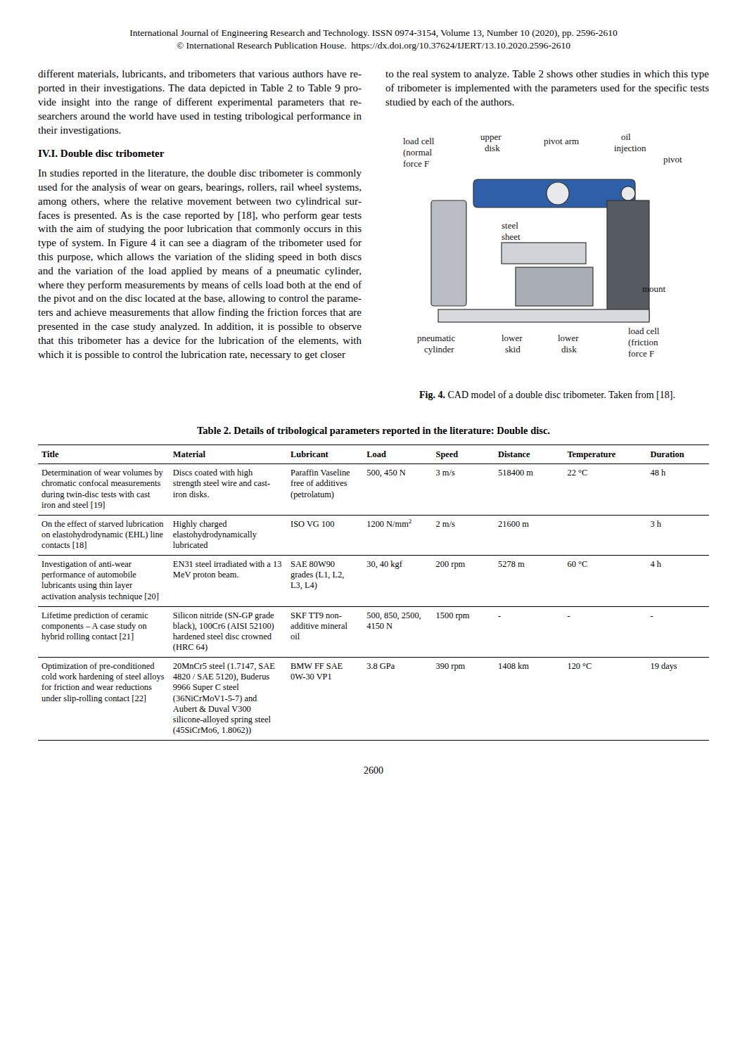International Journal of Engineering Research and Technology. ISSN 0974-3154, Volume 13, Number 10 (2020), pp. 2596-2610 © International Research Publication House. https://dx.doi.org/10.37624/IJERT/13.10.2020.2596-2610
different materials, lubricants, and tribometers that various authors have reported in their investigations. The data depicted in Table 2 to Table 9 provide insight into the range of different experimental parameters that researchers around the world have used in testing tribological performance in their investigations.
IV.I. Double disc tribometer
In studies reported in the literature, the double disc tribometer is commonly used for the analysis of wear on gears, bearings, rollers, rail wheel systems, among others, where the relative movement between two cylindrical surfaces is presented. As is the case reported by [18], who perform gear tests with the aim of studying the poor lubrication that commonly occurs in this type of system. In Figure 4 it can see a diagram of the tribometer used for this purpose, which allows the variation of the sliding speed in both discs and the variation of the load applied by means of a pneumatic cylinder, where they perform measurements by means of cells load both at the end of the pivot and on the disc located at the base, allowing to control the parameters and achieve measurements that allow finding the friction forces that are presented in the case study analyzed. In addition, it is possible to observe that this tribometer has a device for the lubrication of the elements, with which it is possible to control the lubrication rate, necessary to get closer
to the real system to analyze. Table 2 shows other studies in which this type of tribometer is implemented with the parameters used for the specific tests studied by each of the authors.
Fig. 4. CAD model of a double disc tribometer. Taken from [18].
Table 2. Details of tribological parameters reported in the literature: Double disc.
| Title | Material | Lubricant | Load | Speed | Distance | Temperature | Duration |
| --- | --- | --- | --- | --- | --- | --- | --- |
| Determination of wear volumes by chromatic confocal measurements during twin-disc tests with cast iron and steel [19] | Discs coated with high strength steel wire and cast-iron disks. | Paraffin Vaseline free of additives (petrolatum) | 500, 450 N | 3 m/s | 518400 m | 22 °C | 48 h |
| On the effect of starved lubrication on elastohydrodynamic (EHL) line contacts [18] | Highly charged elastohydrodynamically lubricated | ISO VG 100 | 1200 N/mm 2 | 2 m/s | 21600 m | | 3 h |
| Investigation of anti-wear performance of automobile lubricants using thin layer activation analysis technique [20] | EN31 steel irradiated with a 13 MeV proton beam. | SAE 80W90 grades (L1, L2, L3, L4) | 30, 40 kgf | 200 rpm | 5278 m | 60 °C | 4 h |
| Lifetime prediction of ceramic components – A case study on hybrid rolling contact [21] | Silicon nitride (SN-GP grade black), 100Cr6 (AISI 52100) hardened steel disc crowned (HRC 64) | SKF TT9 non-additive mineral oil | 500, 850, 2500, 4150 N | 1500 rpm | - | - | - |
| Optimization of pre-conditioned cold work hardening of steel alloys for friction and wear reductions under slip-rolling contact [22] | 20MnCr5 steel (1.7147, SAE 4820 / SAE 5120), Buderus 9966 Super C steel (36NiCrMoV1-5-7) and Aubert & Duval V300 silicone-alloyed spring steel (45SiCrMo6, 1.8062)) | BMW FF SAE 0W-30 VP1 | 3.8 GPa | 390 rpm | 1408 km | 120 °C | 19 days |
2600